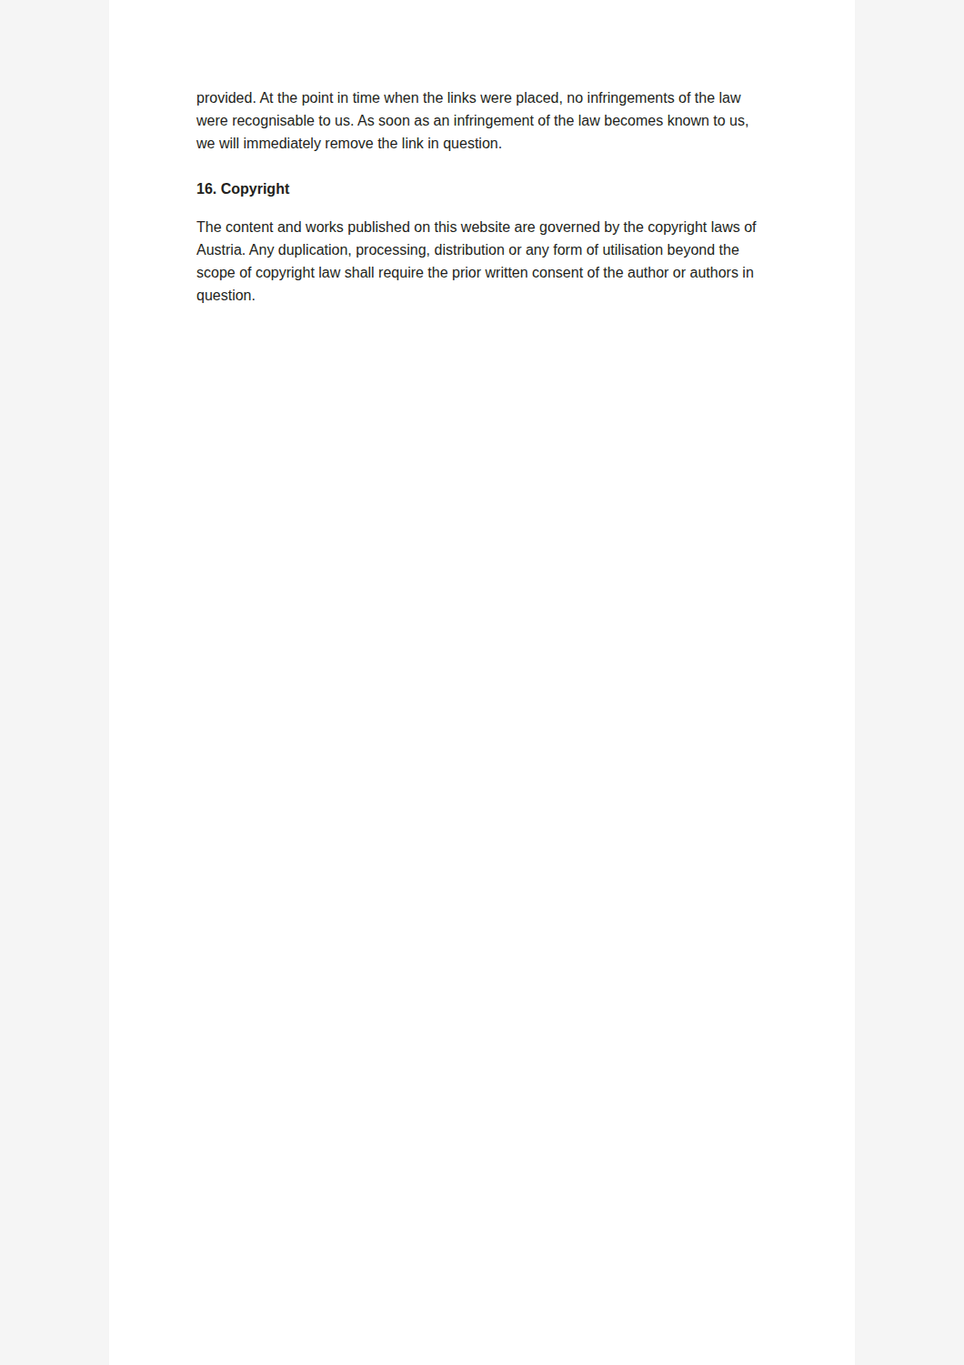provided. At the point in time when the links were placed, no infringements of the law were recognisable to us. As soon as an infringement of the law becomes known to us, we will immediately remove the link in question.
16. Copyright
The content and works published on this website are governed by the copyright laws of Austria. Any duplication, processing, distribution or any form of utilisation beyond the scope of copyright law shall require the prior written consent of the author or authors in question.